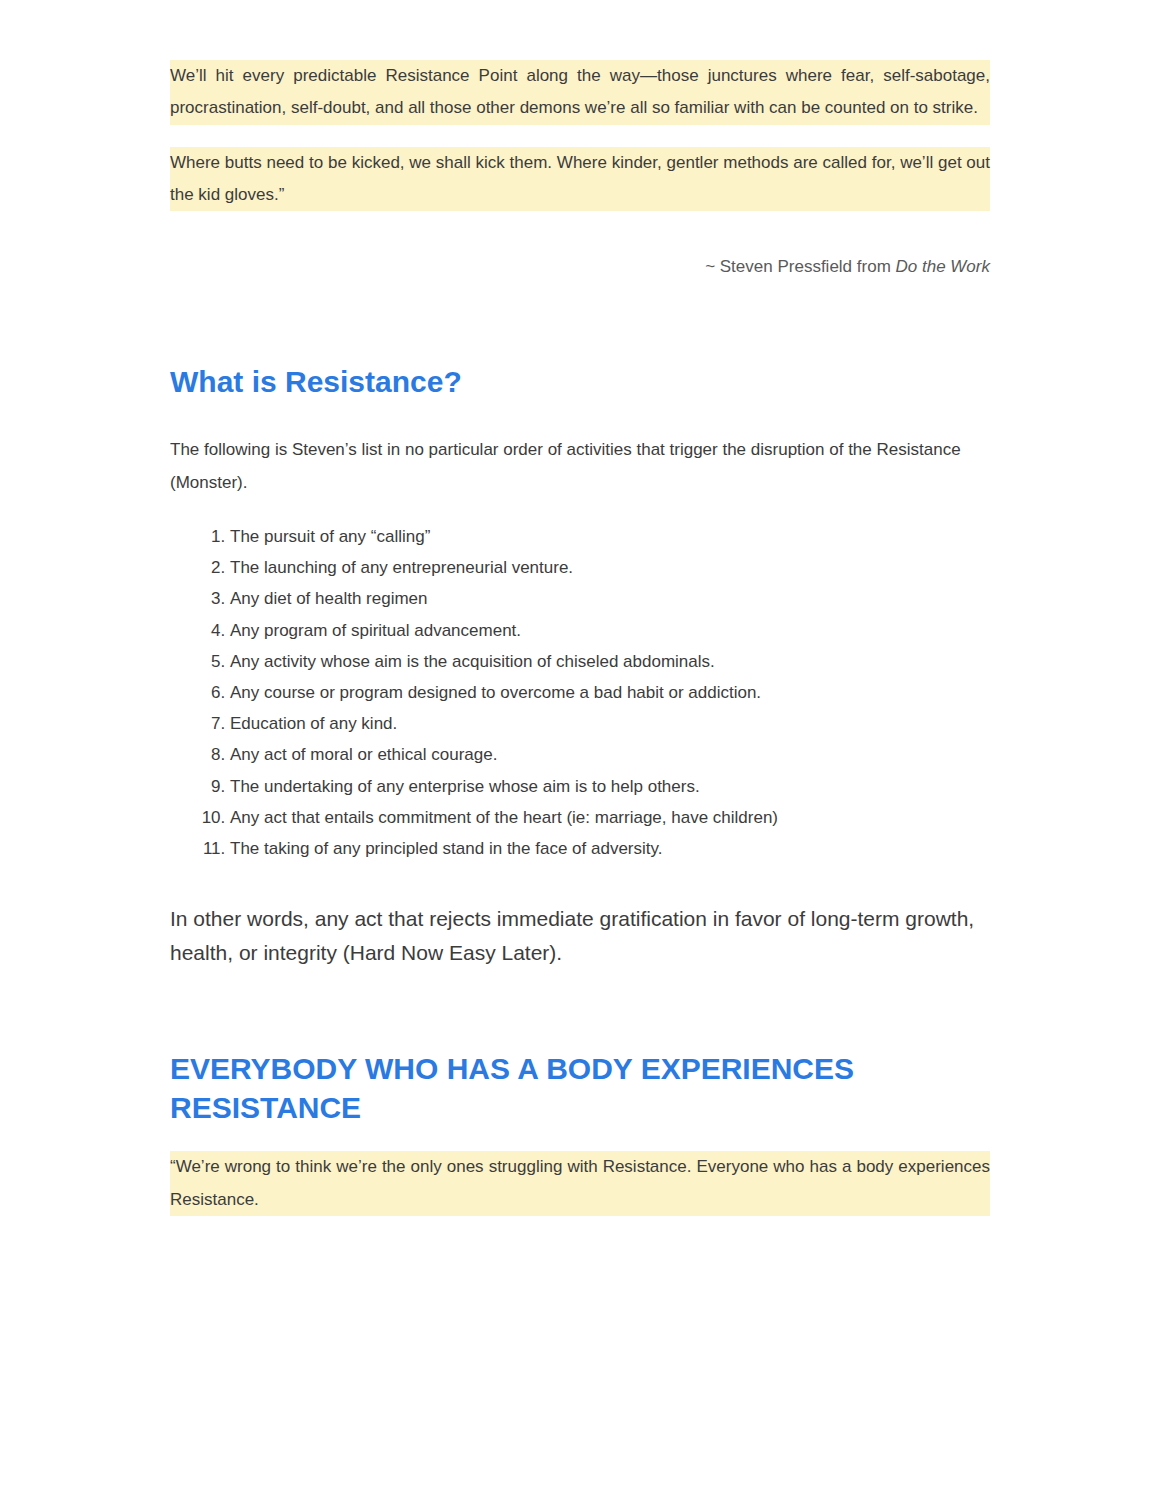We’ll hit every predictable Resistance Point along the way—those junctures where fear, self-sabotage, procrastination, self-doubt, and all those other demons we’re all so familiar with can be counted on to strike.
Where butts need to be kicked, we shall kick them. Where kinder, gentler methods are called for, we’ll get out the kid gloves.”
~ Steven Pressfield from Do the Work
What is Resistance?
The following is Steven’s list in no particular order of activities that trigger the disruption of the Resistance (Monster).
The pursuit of any “calling”
The launching of any entrepreneurial venture.
Any diet of health regimen
Any program of spiritual advancement.
Any activity whose aim is the acquisition of chiseled abdominals.
Any course or program designed to overcome a bad habit or addiction.
Education of any kind.
Any act of moral or ethical courage.
The undertaking of any enterprise whose aim is to help others.
Any act that entails commitment of the heart (ie: marriage, have children)
The taking of any principled stand in the face of adversity.
In other words, any act that rejects immediate gratification in favor of long-term growth, health, or integrity (Hard Now Easy Later).
EVERYBODY WHO HAS A BODY EXPERIENCES RESISTANCE
“We’re wrong to think we’re the only ones struggling with Resistance. Everyone who has a body experiences Resistance.